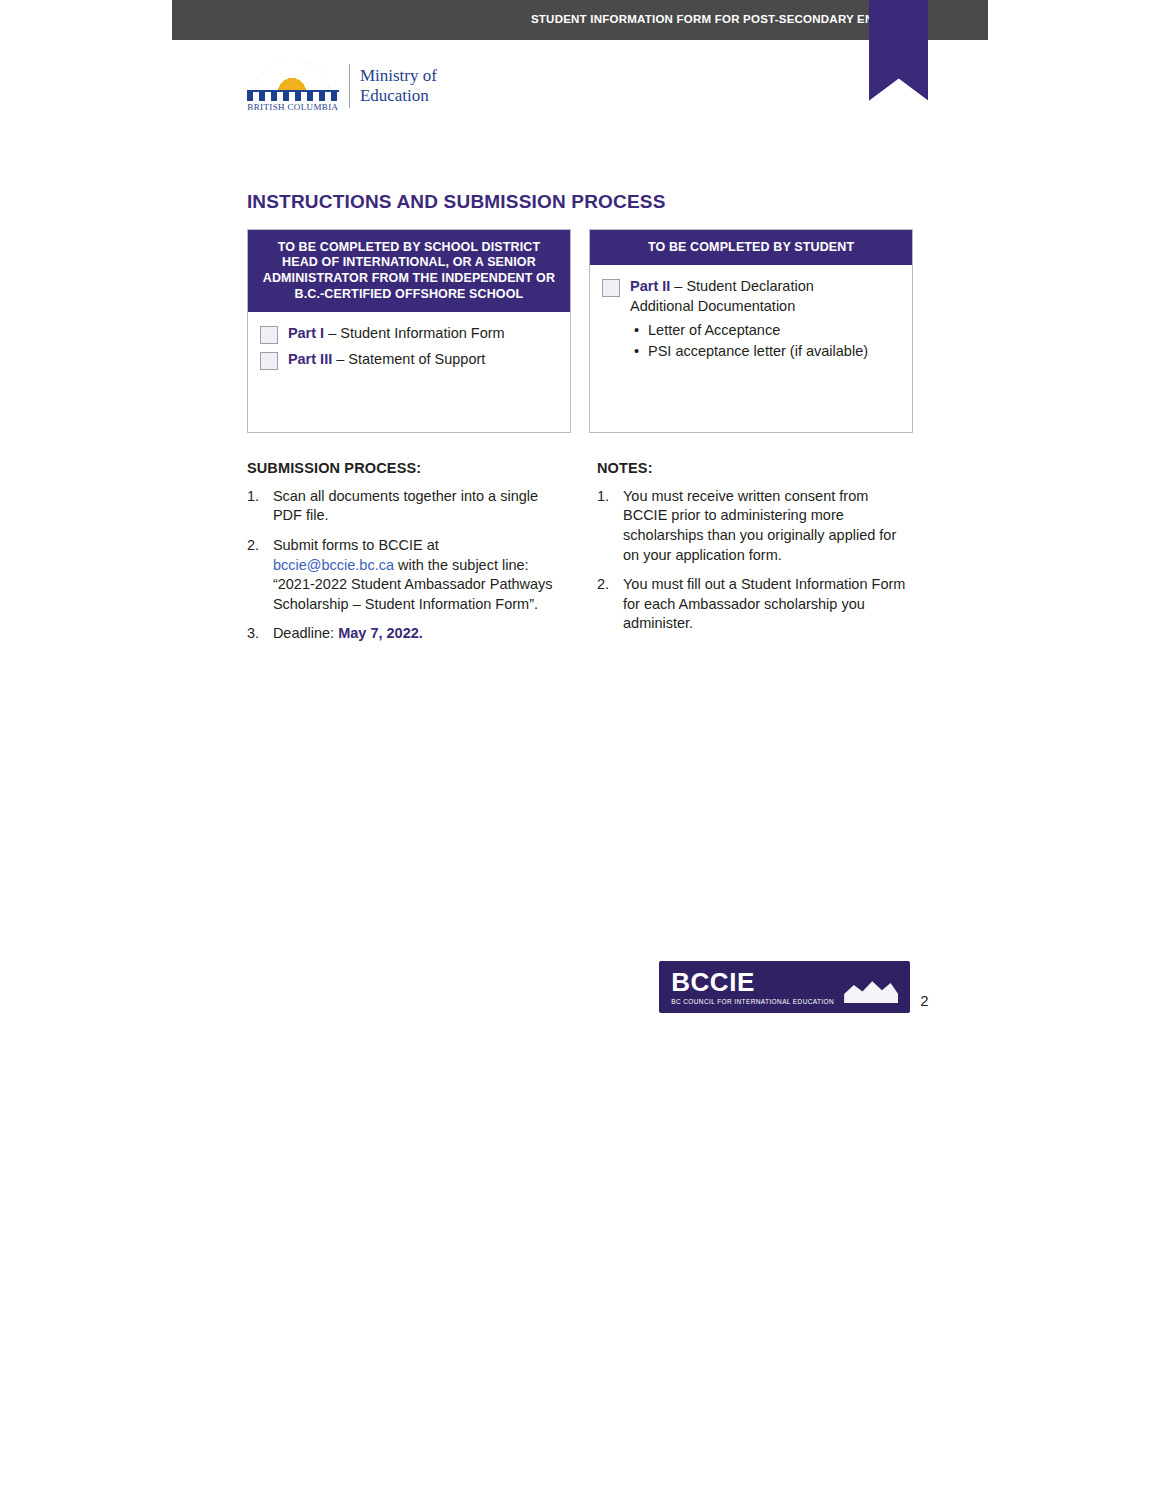STUDENT INFORMATION FORM FOR POST-SECONDARY ENTRY
BRITISH COLUMBIA
Ministry of
Education
INSTRUCTIONS AND SUBMISSION PROCESS
TO BE COMPLETED BY SCHOOL DISTRICT HEAD OF INTERNATIONAL, OR A SENIOR ADMINISTRATOR FROM THE INDEPENDENT OR B.C.-CERTIFIED OFFSHORE SCHOOL
Part I – Student Information Form
Part III – Statement of Support
TO BE COMPLETED BY STUDENT
Part II – Student Declaration
Additional Documentation
Letter of Acceptance
PSI acceptance letter (if available)
SUBMISSION PROCESS:
Scan all documents together into a single PDF file.
Submit forms to BCCIE at bccie@bccie.bc.ca with the subject line: “2021-2022 Student Ambassador Pathways Scholarship – Student Information Form”.
Deadline: May 7, 2022.
NOTES:
You must receive written consent from BCCIE prior to administering more scholarships than you originally applied for on your application form.
You must fill out a Student Information Form for each Ambassador scholarship you administer.
BCCIE
BC COUNCIL FOR INTERNATIONAL EDUCATION
2